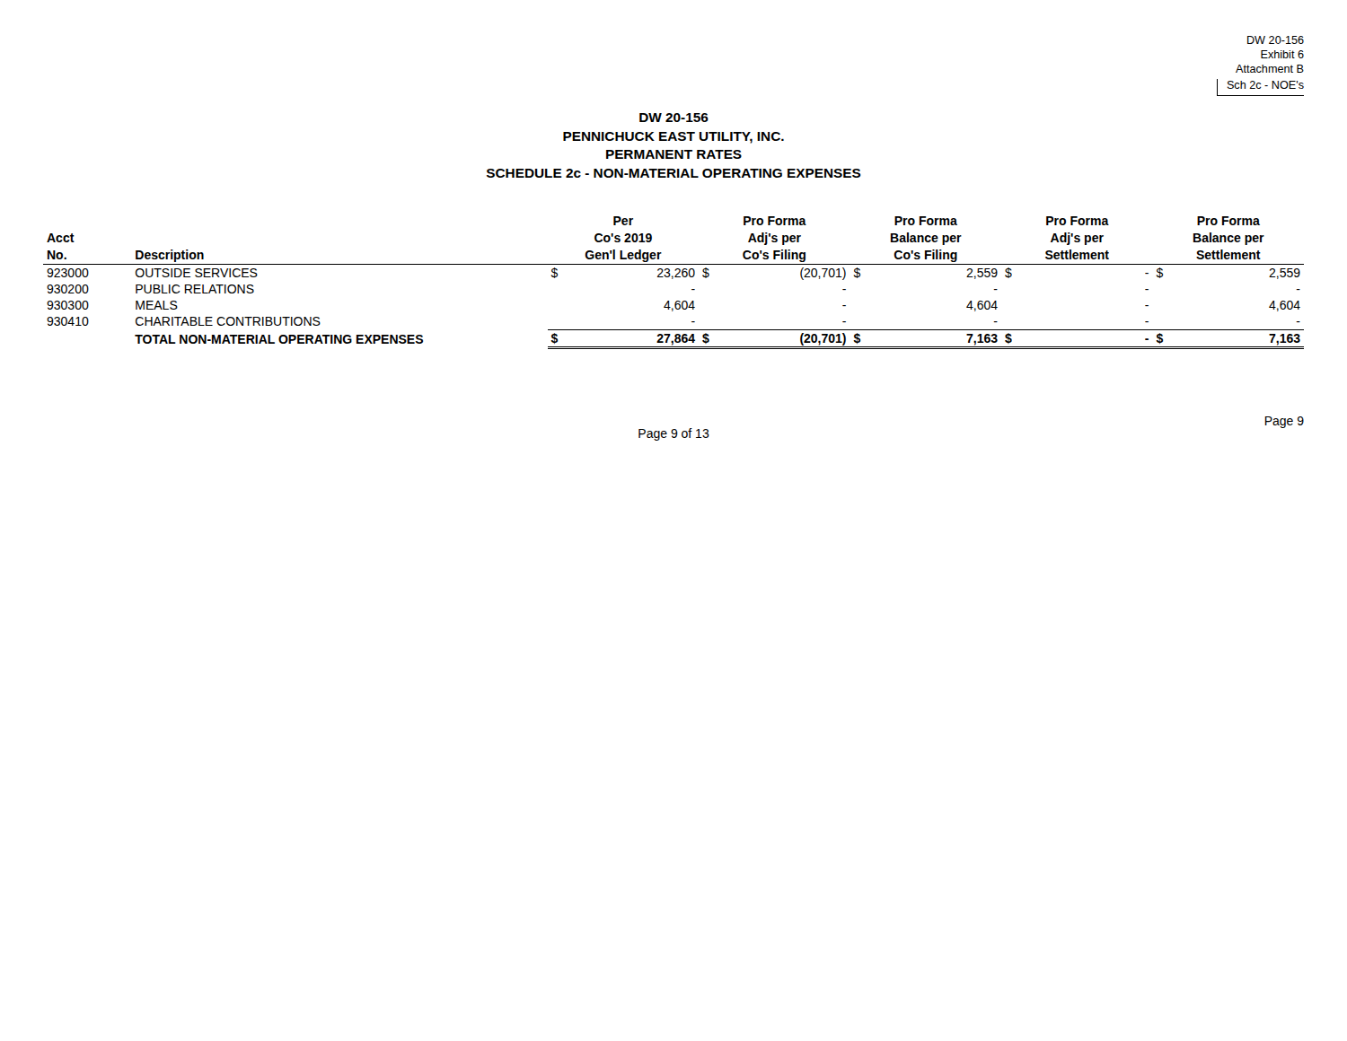DW 20-156
Exhibit 6
Attachment B
Sch 2c - NOE's
DW 20-156
PENNICHUCK EAST UTILITY, INC.
PERMANENT RATES
SCHEDULE 2c - NON-MATERIAL OPERATING EXPENSES
| | | Per | Pro Forma | Pro Forma | Pro Forma | Pro Forma |
| --- | --- | --- | --- | --- | --- | --- |
| Acct | | Co's 2019 | Adj's per | Balance per | Adj's per | Balance per |
| No. | Description | Gen'l Ledger | Co's Filing | Co's Filing | Settlement | Settlement |
| 923000 | OUTSIDE SERVICES | $ | 23,260 | $ | (20,701) | $ | 2,559 | $ | - | $ | 2,559 |
| 930200 | PUBLIC RELATIONS | | - | | - | | - | | - | | - |
| 930300 | MEALS | | 4,604 | | - | | 4,604 | | - | | 4,604 |
| 930410 | CHARITABLE CONTRIBUTIONS | | - | | - | | - | | - | | - |
| | TOTAL NON-MATERIAL OPERATING EXPENSES | $ | 27,864 | $ | (20,701) | $ | 7,163 | $ | - | $ | 7,163 |
Page 9 of 13
Page 9